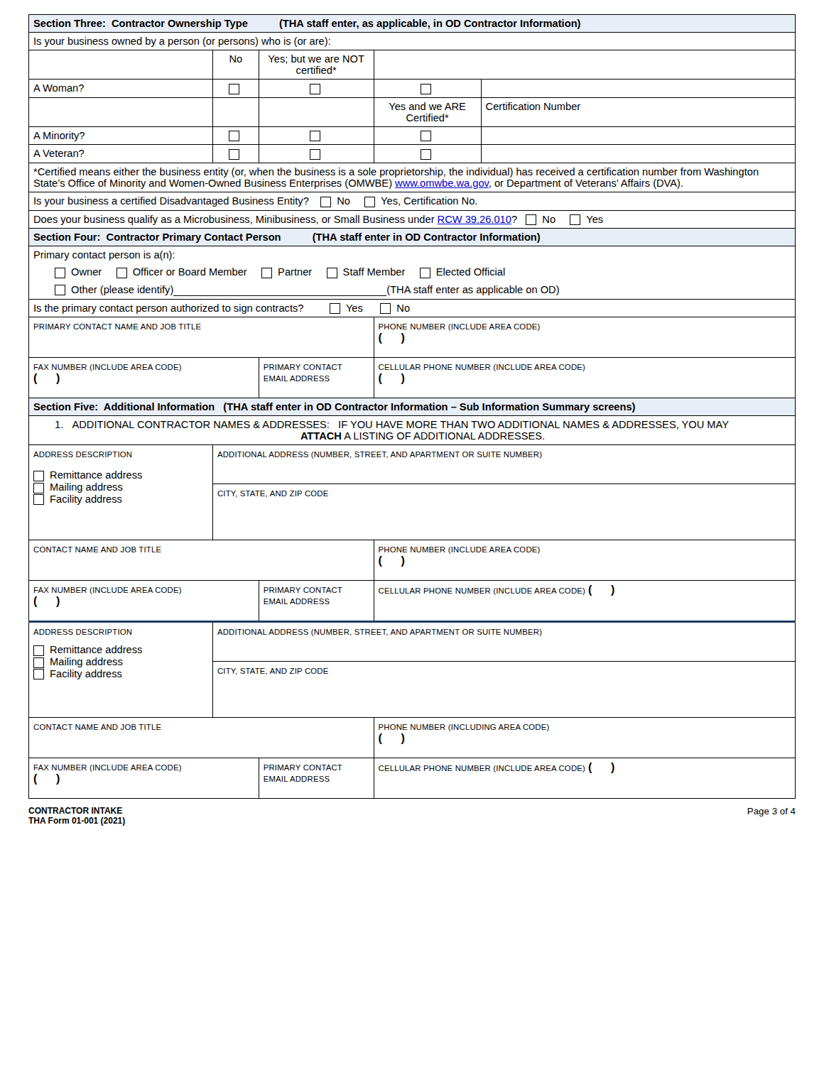| Section Three: Contractor Ownership Type (THA staff enter, as applicable, in OD Contractor Information) |
| Is your business owned by a person (or persons) who is (or are): |
| | No | Yes; but we are NOT certified* | |
| A Woman? | | | | |
| | | | Yes and we ARE Certified* | Certification Number |
| A Minority? | | | | |
| A Veteran? | | | | |
| *Certified means either the business entity (or, when the business is a sole proprietorship, the individual) has received a certification number from Washington State’s Office of Minority and Women-Owned Business Enterprises (OMWBE) www.omwbe.wa.gov , or Department of Veterans’ Affairs (DVA). |
| Is your business a certified Disadvantaged Business Entity? No Yes, Certification No. |
| Does your business qualify as a Microbusiness, Minibusiness, or Small Business under RCW 39.26.010 ? No Yes |
| Section Four: Contractor Primary Contact Person (THA staff enter in OD Contractor Information) |
| Primary contact person is a(n): Owner Officer or Board Member Partner Staff Member Elected Official Other (please identify) (THA staff enter as applicable on OD) |
| Is the primary contact person authorized to sign contracts? Yes No |
| PRIMARY CONTACT NAME AND JOB TITLE | PHONE NUMBER (INCLUDE AREA CODE) ( ) |
| FAX NUMBER (INCLUDE AREA CODE) ( ) | PRIMARY CONTACT EMAIL ADDRESS | CELLULAR PHONE NUMBER (INCLUDE AREA CODE) ( ) |
| Section Five: Additional Information (THA staff enter in OD Contractor Information – Sub Information Summary screens) |
| 1. ADDITIONAL CONTRACTOR NAMES & ADDRESSES: IF YOU HAVE MORE THAN TWO ADDITIONAL NAMES & ADDRESSES, YOU MAY ATTACH A LISTING OF ADDITIONAL ADDRESSES. |
| ADDRESS DESCRIPTION Remittance address Mailing address Facility address | ADDITIONAL ADDRESS (NUMBER, STREET, AND APARTMENT OR SUITE NUMBER) |
| CITY, STATE, AND ZIP CODE |
| CONTACT NAME AND JOB TITLE | PHONE NUMBER (INCLUDE AREA CODE) ( ) |
| FAX NUMBER (INCLUDE AREA CODE) ( ) | PRIMARY CONTACT EMAIL ADDRESS | CELLULAR PHONE NUMBER (INCLUDE AREA CODE) ( ) |
| ADDRESS DESCRIPTION Remittance address Mailing address Facility address | ADDITIONAL ADDRESS (NUMBER, STREET, AND APARTMENT OR SUITE NUMBER) |
| CITY, STATE, AND ZIP CODE |
| CONTACT NAME AND JOB TITLE | PHONE NUMBER (INCLUDING AREA CODE) ( ) |
| FAX NUMBER (INCLUDE AREA CODE) ( ) | PRIMARY CONTACT EMAIL ADDRESS | CELLULAR PHONE NUMBER (INCLUDE AREA CODE) ( ) |
CONTRACTOR INTAKE
THA Form 01-001 (2021)
Page 3 of 4